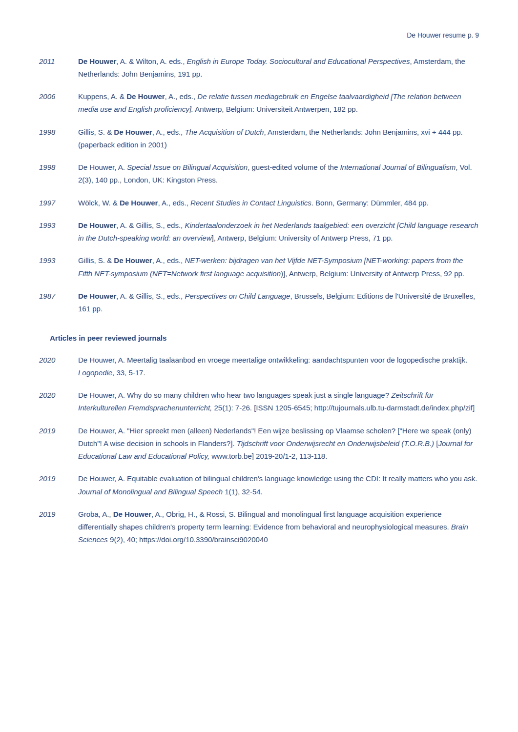De Houwer resume p. 9
2011
De Houwer, A. & Wilton, A. eds., English in Europe Today. Sociocultural and Educational Perspectives, Amsterdam, the Netherlands: John Benjamins, 191 pp.
2006
Kuppens, A. & De Houwer, A., eds., De relatie tussen mediagebruik en Engelse taalvaardigheid [The relation between media use and English proficiency]. Antwerp, Belgium: Universiteit Antwerpen, 182 pp.
1998
Gillis, S. & De Houwer, A., eds., The Acquisition of Dutch, Amsterdam, the Netherlands: John Benjamins, xvi + 444 pp. (paperback edition in 2001)
1998
De Houwer, A. Special Issue on Bilingual Acquisition, guest-edited volume of the International Journal of Bilingualism, Vol. 2(3), 140 pp., London, UK: Kingston Press.
1997
Wölck, W. & De Houwer, A., eds., Recent Studies in Contact Linguistics. Bonn, Germany: Dümmler, 484 pp.
1993
De Houwer, A. & Gillis, S., eds., Kindertaalonderzoek in het Nederlands taalgebied: een overzicht [Child language research in the Dutch-speaking world: an overview], Antwerp, Belgium: University of Antwerp Press, 71 pp.
1993
Gillis, S. & De Houwer, A., eds., NET-werken: bijdragen van het Vijfde NET-Symposium [NET-working: papers from the Fifth NET-symposium (NET=Network first language acquisition)], Antwerp, Belgium: University of Antwerp Press, 92 pp.
1987
De Houwer, A. & Gillis, S., eds., Perspectives on Child Language, Brussels, Belgium: Editions de l'Université de Bruxelles, 161 pp.
Articles in peer reviewed journals
2020
De Houwer, A. Meertalig taalaanbod en vroege meertalige ontwikkeling: aandachtspunten voor de logopedische praktijk. Logopedie, 33, 5-17.
2020
De Houwer, A. Why do so many children who hear two languages speak just a single language? Zeitschrift für Interkulturellen Fremdsprachenunterricht, 25(1): 7-26. [ISSN 1205-6545; http://tujournals.ulb.tu-darmstadt.de/index.php/zif]
2019
De Houwer, A. "Hier spreekt men (alleen) Nederlands"! Een wijze beslissing op Vlaamse scholen? ["Here we speak (only) Dutch"! A wise decision in schools in Flanders?]. Tijdschrift voor Onderwijsrecht en Onderwijsbeleid (T.O.R.B.) [Journal for Educational Law and Educational Policy, www.torb.be] 2019-20/1-2, 113-118.
2019
De Houwer, A. Equitable evaluation of bilingual children's language knowledge using the CDI: It really matters who you ask. Journal of Monolingual and Bilingual Speech 1(1), 32-54.
2019
Groba, A., De Houwer, A., Obrig, H., & Rossi, S. Bilingual and monolingual first language acquisition experience differentially shapes children's property term learning: Evidence from behavioral and neurophysiological measures. Brain Sciences 9(2), 40; https://doi.org/10.3390/brainsci9020040